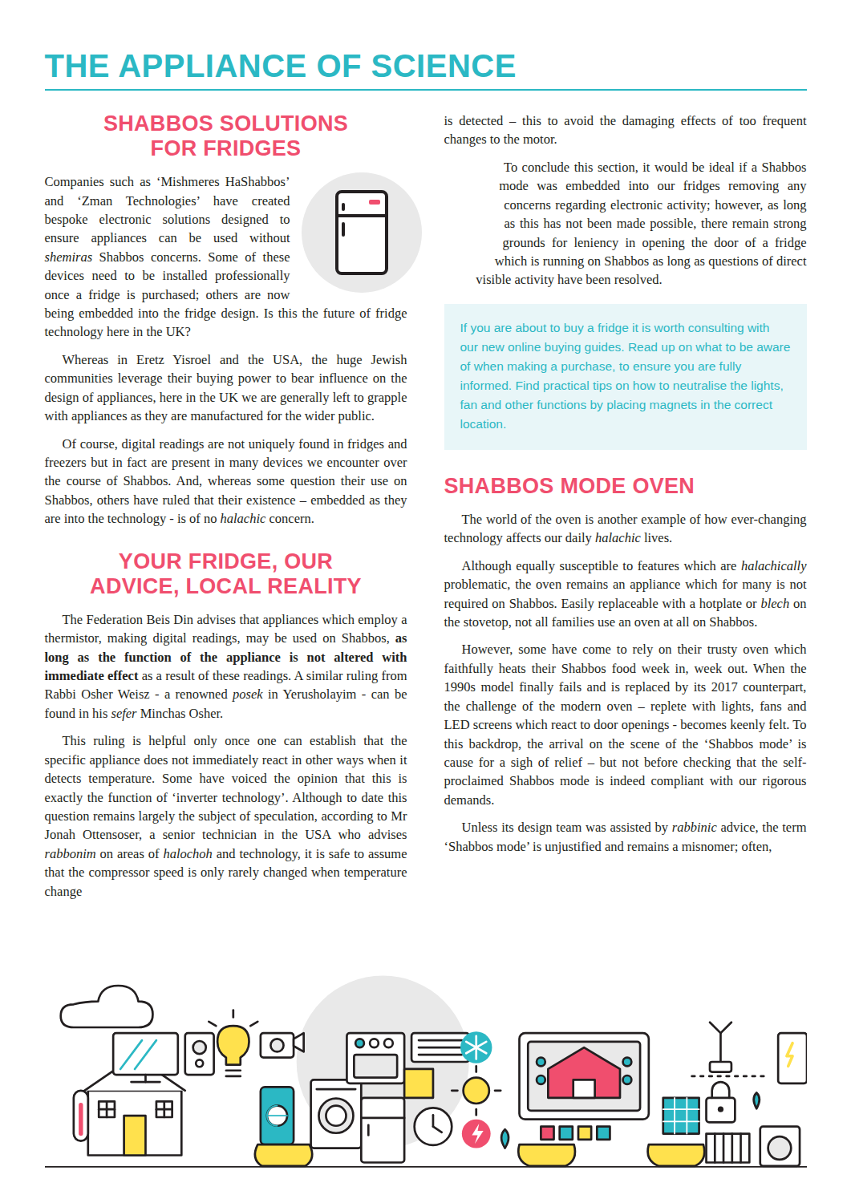The Appliance of Science
Shabbos Solutions
for Fridges
Companies such as ‘Mishmeres HaShabbos’ and ‘Zman Technologies’ have created bespoke electronic solutions designed to ensure appliances can be used without shemiras Shabbos concerns. Some of these devices need to be installed professionally once a fridge is purchased; others are now being embedded into the fridge design. Is this the future of fridge technology here in the UK?
Whereas in Eretz Yisroel and the USA, the huge Jewish communities leverage their buying power to bear influence on the design of appliances, here in the UK we are generally left to grapple with appliances as they are manufactured for the wider public.
Of course, digital readings are not uniquely found in fridges and freezers but in fact are present in many devices we encounter over the course of Shabbos. And, whereas some question their use on Shabbos, others have ruled that their existence – embedded as they are into the technology - is of no halachic concern.
Your Fridge, Our
Advice, Local Reality
The Federation Beis Din advises that appliances which employ a thermistor, making digital readings, may be used on Shabbos, as long as the function of the appliance is not altered with immediate effect as a result of these readings. A similar ruling from Rabbi Osher Weisz - a renowned posek in Yerusholayim - can be found in his sefer Minchas Osher.
This ruling is helpful only once one can establish that the specific appliance does not immediately react in other ways when it detects temperature. Some have voiced the opinion that this is exactly the function of ‘inverter technology’. Although to date this question remains largely the subject of speculation, according to Mr Jonah Ottensoser, a senior technician in the USA who advises rabbonim on areas of halochoh and technology, it is safe to assume that the compressor speed is only rarely changed when temperature change
is detected – this to avoid the damaging effects of too frequent changes to the motor.
To conclude this section, it would be ideal if a Shabbos mode was embedded into our fridges removing any concerns regarding electronic activity; however, as long as this has not been made possible, there remain strong grounds for leniency in opening the door of a fridge which is running on Shabbos as long as questions of direct visible activity have been resolved.
If you are about to buy a fridge it is worth consulting with our new online buying guides. Read up on what to be aware of when making a purchase, to ensure you are fully informed. Find practical tips on how to neutralise the lights, fan and other functions by placing magnets in the correct location.
Shabbos Mode Oven
The world of the oven is another example of how ever-changing technology affects our daily halachic lives.
Although equally susceptible to features which are halachically problematic, the oven remains an appliance which for many is not required on Shabbos. Easily replaceable with a hotplate or blech on the stovetop, not all families use an oven at all on Shabbos.
However, some have come to rely on their trusty oven which faithfully heats their Shabbos food week in, week out. When the 1990s model finally fails and is replaced by its 2017 counterpart, the challenge of the modern oven – replete with lights, fans and LED screens which react to door openings - becomes keenly felt. To this backdrop, the arrival on the scene of the ‘Shabbos mode’ is cause for a sigh of relief – but not before checking that the self-proclaimed Shabbos mode is indeed compliant with our rigorous demands.
Unless its design team was assisted by rabbinic advice, the term ‘Shabbos mode’ is unjustified and remains a misnomer; often,